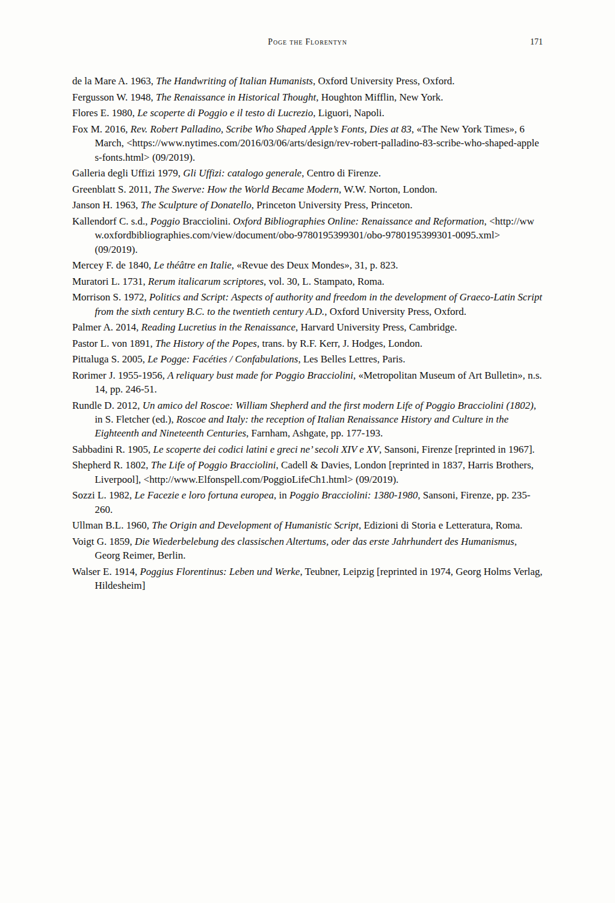Poge the Florentyn 171
de la Mare A. 1963, The Handwriting of Italian Humanists, Oxford University Press, Oxford.
Fergusson W. 1948, The Renaissance in Historical Thought, Houghton Mifflin, New York.
Flores E. 1980, Le scoperte di Poggio e il testo di Lucrezio, Liguori, Napoli.
Fox M. 2016, Rev. Robert Palladino, Scribe Who Shaped Apple’s Fonts, Dies at 83, «The New York Times», 6 March, <https://www.nytimes.com/2016/03/06/arts/design/rev-robert-palladino-83-scribe-who-shaped-apples-fonts.html> (09/2019).
Galleria degli Uffizi 1979, Gli Uffizi: catalogo generale, Centro di Firenze.
Greenblatt S. 2011, The Swerve: How the World Became Modern, W.W. Norton, London.
Janson H. 1963, The Sculpture of Donatello, Princeton University Press, Princeton.
Kallendorf C. s.d., Poggio Bracciolini. Oxford Bibliographies Online: Renaissance and Reformation, <http://www.oxfordbibliographies.com/view/document/obo-9780195399301/obo-9780195399301-0095.xml> (09/2019).
Mercey F. de 1840, Le théâtre en Italie, «Revue des Deux Mondes», 31, p. 823.
Muratori L. 1731, Rerum italicarum scriptores, vol. 30, L. Stampato, Roma.
Morrison S. 1972, Politics and Script: Aspects of authority and freedom in the development of Graeco-Latin Script from the sixth century B.C. to the twentieth century A.D., Oxford University Press, Oxford.
Palmer A. 2014, Reading Lucretius in the Renaissance, Harvard University Press, Cambridge.
Pastor L. von 1891, The History of the Popes, trans. by R.F. Kerr, J. Hodges, London.
Pittaluga S. 2005, Le Pogge: Facéties / Confabulations, Les Belles Lettres, Paris.
Rorimer J. 1955-1956, A reliquary bust made for Poggio Bracciolini, «Metropolitan Museum of Art Bulletin», n.s. 14, pp. 246-51.
Rundle D. 2012, Un amico del Roscoe: William Shepherd and the first modern Life of Poggio Bracciolini (1802), in S. Fletcher (ed.), Roscoe and Italy: the reception of Italian Renaissance History and Culture in the Eighteenth and Nineteenth Centuries, Farnham, Ashgate, pp. 177-193.
Sabbadini R. 1905, Le scoperte dei codici latini e greci ne’ secoli XIV e XV, Sansoni, Firenze [reprinted in 1967].
Shepherd R. 1802, The Life of Poggio Bracciolini, Cadell & Davies, London [reprinted in 1837, Harris Brothers, Liverpool], <http://www.Elfonspell.com/PoggioLifeCh1.html> (09/2019).
Sozzi L. 1982, Le Facezie e loro fortuna europea, in Poggio Bracciolini: 1380-1980, Sansoni, Firenze, pp. 235-260.
Ullman B.L. 1960, The Origin and Development of Humanistic Script, Edizioni di Storia e Letteratura, Roma.
Voigt G. 1859, Die Wiederbelebung des classischen Altertums, oder das erste Jahrhundert des Humanismus, Georg Reimer, Berlin.
Walser E. 1914, Poggius Florentinus: Leben und Werke, Teubner, Leipzig [reprinted in 1974, Georg Holms Verlag, Hildesheim]